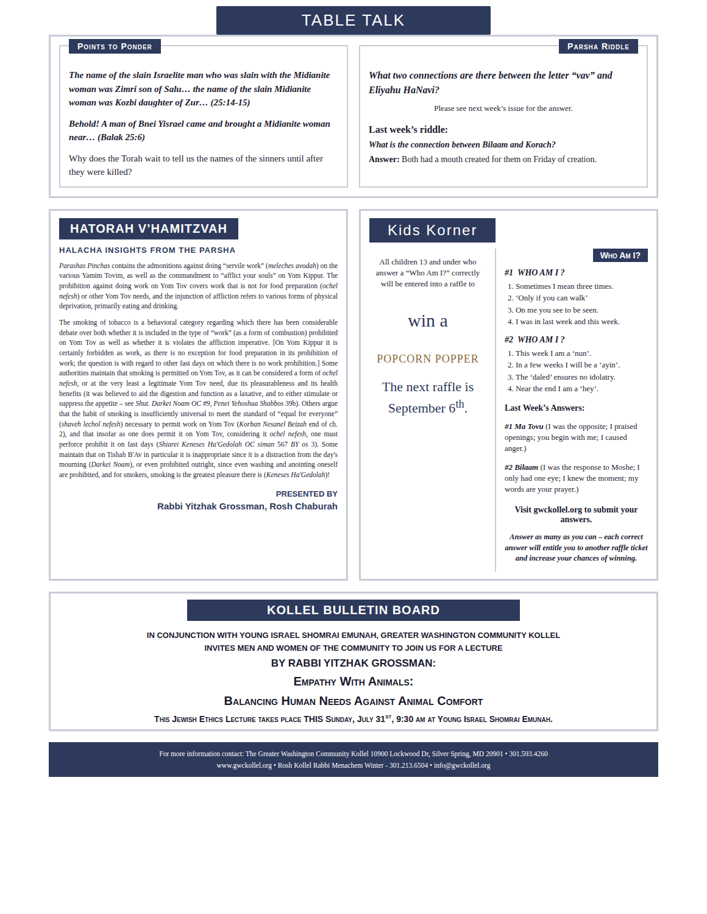TABLE TALK
Points to Ponder
The name of the slain Israelite man who was slain with the Midianite woman was Zimri son of Salu… the name of the slain Midianite woman was Kozbi daughter of Zur… (25:14-15)
Behold! A man of Bnei Yisrael came and brought a Midianite woman near… (Balak 25:6)
Why does the Torah wait to tell us the names of the sinners until after they were killed?
Parsha Riddle
What two connections are there between the letter “vav” and Eliyahu HaNavi?
Please see next week’s issue for the answer.
Last week’s riddle:
What is the connection between Bilaam and Korach?
Answer: Both had a mouth created for them on Friday of creation.
HATORAH V’HAMITZVAH
Halacha Insights from the Parsha
Parashas Pinchas contains the admonitions against doing “servile work” (meleches avodah) on the various Yamim Tovim, as well as the commandment to “afflict your souls” on Yom Kippur. The prohibition against doing work on Yom Tov covers work that is not for food preparation (ochel nefesh) or other Yom Tov needs, and the injunction of affliction refers to various forms of physical deprivation, primarily eating and drinking.
The smoking of tobacco is a behavioral category regarding which there has been considerable debate over both whether it is included in the type of “work” (as a form of combustion) prohibited on Yom Tov as well as whether it is violates the affliction imperative. [On Yom Kippur it is certainly forbidden as work, as there is no exception for food preparation in its prohibition of work; the question is with regard to other fast days on which there is no work prohibition.] Some authorities maintain that smoking is permitted on Yom Tov, as it can be considered a form of ochel nefesh, or at the very least a legitimate Yom Tov need, due its pleasurableness and its health benefits (it was believed to aid the digestion and function as a laxative, and to either stimulate or suppress the appetite – see Shut. Darkei Noam OC #9, Penei Yehoshua Shabbos 39b). Others argue that the habit of smoking is insufficiently universal to meet the standard of “equal for everyone” (shaveh lechol nefesh) necessary to permit work on Yom Tov (Korban Nesanel Beizah end of ch. 2), and that insofar as one does permit it on Yom Tov, considering it ochel nefesh, one must perforce prohibit it on fast days (Shiarei Keneses Ha'Gedolah OC siman 567 BY os 3). Some maintain that on Tishah B'Av in particular it is inappropriate since it is a distraction from the day's mourning (Darkei Noam), or even prohibited outright, since even washing and anointing oneself are prohibited, and for smokers, smoking is the greatest pleasure there is (Keneses Ha'Gedolah)!
PRESENTED BY
Rabbi Yitzhak Grossman, Rosh Chaburah
Kids Korner
All children 13 and under who answer a “Who Am I?” correctly will be entered into a raffle to
win a
POPCORN POPPER
The next raffle is September 6th.
Who Am I?
#1 WHO AM I ?
Sometimes I mean three times.
‘Only if you can walk’
On me you see to be seen.
I was in last week and this week.
#2 WHO AM I ?
This week I am a ‘nun’.
In a few weeks I will be a ‘ayin’.
The ‘daled’ ensures no idolatry.
Near the end I am a ‘hey’.
Last Week’s Answers:
#1 Ma Tovu (I was the opposite; I praised openings; you begin with me; I caused anger.)
#2 Bilaam (I was the response to Moshe; I only had one eye; I knew the moment; my words are your prayer.)
Visit gwckollel.org to submit your answers.
Answer as many as you can – each correct answer will entitle you to another raffle ticket and increase your chances of winning.
KOLLEL BULLETIN BOARD
IN CONJUNCTION WITH YOUNG ISRAEL SHOMRAI EMUNAH, GREATER WASHINGTON COMMUNITY KOLLEL
INVITES MEN AND WOMEN OF THE COMMUNITY TO JOIN US FOR A LECTURE
BY RABBI YITZHAK GROSSMAN:
Empathy With Animals:
Balancing Human Needs Against Animal Comfort
This Jewish Ethics Lecture takes place THIS Sunday, July 31st, 9:30 am at Young Israel Shomrai Emunah.
For more information contact: The Greater Washington Community Kollel 10900 Lockwood Dr, Silver Spring, MD 20901 • 301.593.4260
www.gwckollel.org • Rosh Kollel Rabbi Menachem Winter - 301.213.6504 • info@gwckollel.org